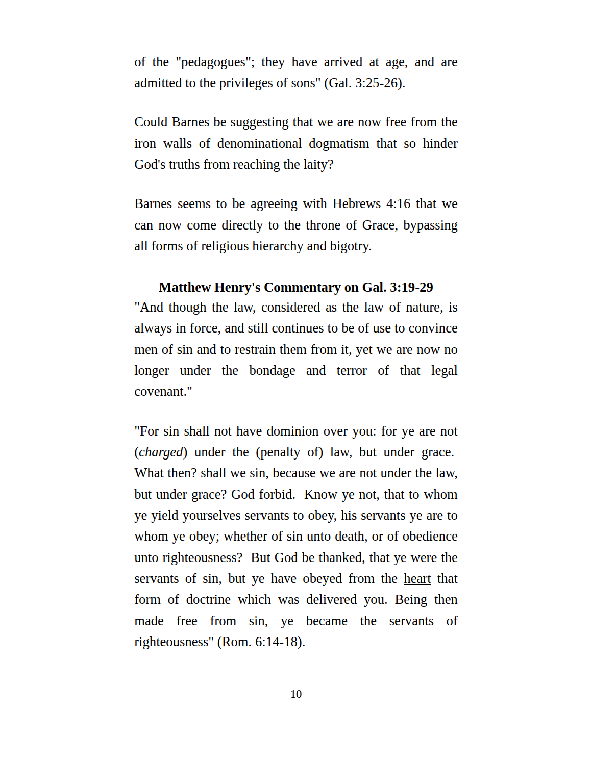of the "pedagogues"; they have arrived at age, and are admitted to the privileges of sons" (Gal. 3:25-26).
Could Barnes be suggesting that we are now free from the iron walls of denominational dogmatism that so hinder God's truths from reaching the laity?
Barnes seems to be agreeing with Hebrews 4:16 that we can now come directly to the throne of Grace, bypassing all forms of religious hierarchy and bigotry.
Matthew Henry's Commentary on Gal. 3:19-29
"And though the law, considered as the law of nature, is always in force, and still continues to be of use to convince men of sin and to restrain them from it, yet we are now no longer under the bondage and terror of that legal covenant."
"For sin shall not have dominion over you: for ye are not (charged) under the (penalty of) law, but under grace. What then? shall we sin, because we are not under the law, but under grace? God forbid. Know ye not, that to whom ye yield yourselves servants to obey, his servants ye are to whom ye obey; whether of sin unto death, or of obedience unto righteousness? But God be thanked, that ye were the servants of sin, but ye have obeyed from the heart that form of doctrine which was delivered you. Being then made free from sin, ye became the servants of righteousness" (Rom. 6:14-18).
10